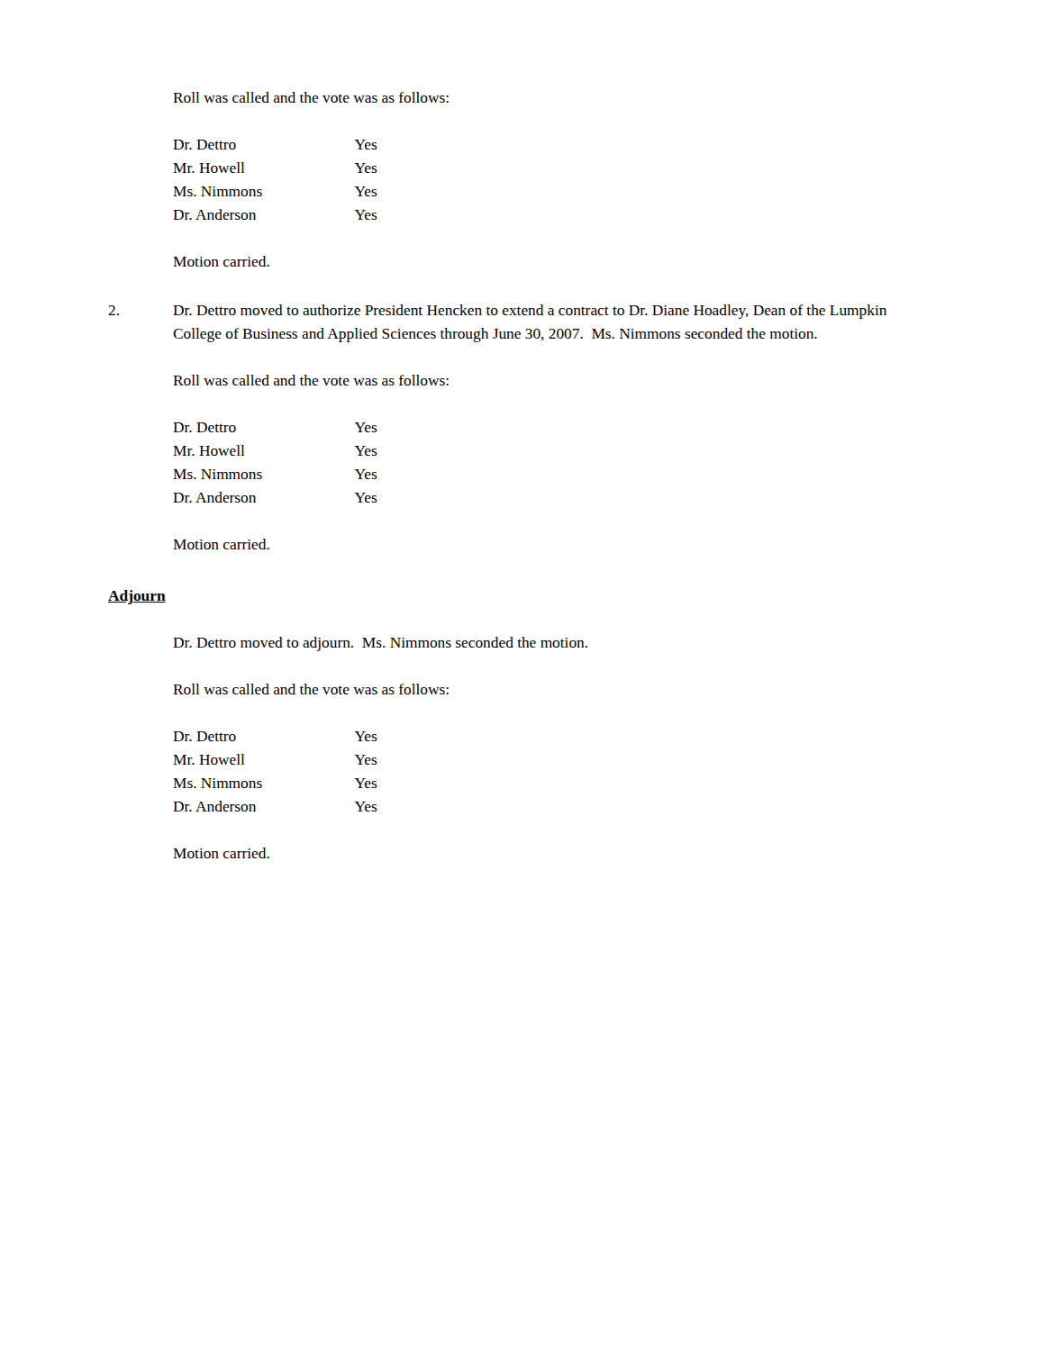Roll was called and the vote was as follows:
| Dr. Dettro | Yes |
| Mr. Howell | Yes |
| Ms. Nimmons | Yes |
| Dr. Anderson | Yes |
Motion carried.
2.
Dr. Dettro moved to authorize President Hencken to extend a contract to Dr. Diane Hoadley, Dean of the Lumpkin College of Business and Applied Sciences through June 30, 2007. Ms. Nimmons seconded the motion.
Roll was called and the vote was as follows:
| Dr. Dettro | Yes |
| Mr. Howell | Yes |
| Ms. Nimmons | Yes |
| Dr. Anderson | Yes |
Motion carried.
Adjourn
Dr. Dettro moved to adjourn. Ms. Nimmons seconded the motion.
Roll was called and the vote was as follows:
| Dr. Dettro | Yes |
| Mr. Howell | Yes |
| Ms. Nimmons | Yes |
| Dr. Anderson | Yes |
Motion carried.